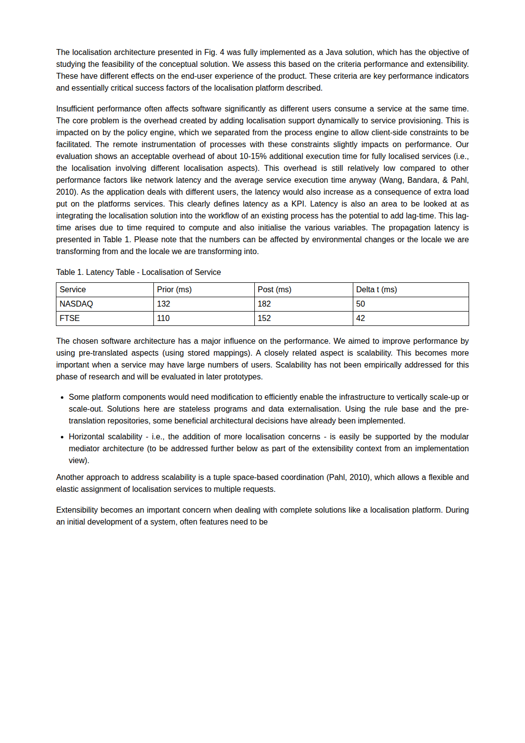The localisation architecture presented in Fig. 4 was fully implemented as a Java solution, which has the objective of studying the feasibility of the conceptual solution. We assess this based on the criteria performance and extensibility. These have different effects on the end-user experience of the product. These criteria are key performance indicators and essentially critical success factors of the localisation platform described.
Insufficient performance often affects software significantly as different users consume a service at the same time. The core problem is the overhead created by adding localisation support dynamically to service provisioning. This is impacted on by the policy engine, which we separated from the process engine to allow client-side constraints to be facilitated. The remote instrumentation of processes with these constraints slightly impacts on performance. Our evaluation shows an acceptable overhead of about 10-15% additional execution time for fully localised services (i.e., the localisation involving different localisation aspects). This overhead is still relatively low compared to other performance factors like network latency and the average service execution time anyway (Wang, Bandara, & Pahl, 2010). As the application deals with different users, the latency would also increase as a consequence of extra load put on the platforms services. This clearly defines latency as a KPI. Latency is also an area to be looked at as integrating the localisation solution into the workflow of an existing process has the potential to add lag-time. This lag-time arises due to time required to compute and also initialise the various variables. The propagation latency is presented in Table 1. Please note that the numbers can be affected by environmental changes or the locale we are transforming from and the locale we are transforming into.
Table 1. Latency Table - Localisation of Service
| Service | Prior (ms) | Post (ms) | Delta t (ms) |
| --- | --- | --- | --- |
| NASDAQ | 132 | 182 | 50 |
| FTSE | 110 | 152 | 42 |
The chosen software architecture has a major influence on the performance. We aimed to improve performance by using pre-translated aspects (using stored mappings). A closely related aspect is scalability. This becomes more important when a service may have large numbers of users. Scalability has not been empirically addressed for this phase of research and will be evaluated in later prototypes.
Some platform components would need modification to efficiently enable the infrastructure to vertically scale-up or scale-out. Solutions here are stateless programs and data externalisation. Using the rule base and the pre-translation repositories, some beneficial architectural decisions have already been implemented.
Horizontal scalability - i.e., the addition of more localisation concerns - is easily be supported by the modular mediator architecture (to be addressed further below as part of the extensibility context from an implementation view).
Another approach to address scalability is a tuple space-based coordination (Pahl, 2010), which allows a flexible and elastic assignment of localisation services to multiple requests.
Extensibility becomes an important concern when dealing with complete solutions like a localisation platform. During an initial development of a system, often features need to be